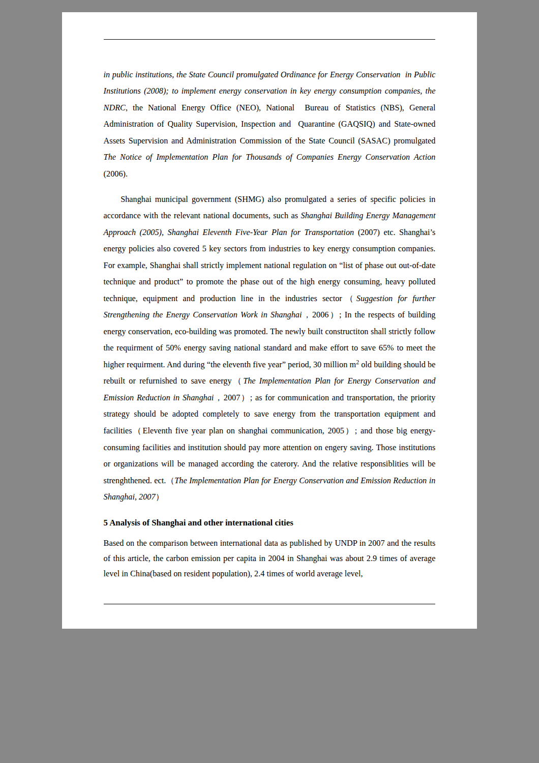in public institutions, the State Council promulgated Ordinance for Energy Conservation in Public Institutions (2008); to implement energy conservation in key energy consumption companies, the NDRC, the National Energy Office (NEO), National Bureau of Statistics (NBS), General Administration of Quality Supervision, Inspection and Quarantine (GAQSIQ) and State-owned Assets Supervision and Administration Commission of the State Council (SASAC) promulgated The Notice of Implementation Plan for Thousands of Companies Energy Conservation Action (2006).
Shanghai municipal government (SHMG) also promulgated a series of specific policies in accordance with the relevant national documents, such as Shanghai Building Energy Management Approach (2005), Shanghai Eleventh Five-Year Plan for Transportation (2007) etc. Shanghai’s energy policies also covered 5 key sectors from industries to key energy consumption companies. For example, Shanghai shall strictly implement national regulation on “list of phase out out-of-date technique and product” to promote the phase out of the high energy consuming, heavy polluted technique, equipment and production line in the industries sector（Suggestion for further Strengthening the Energy Conservation Work in Shanghai，2006）; In the respects of building energy conservation, eco-building was promoted. The newly built constructiton shall strictly follow the requirment of 50% energy saving national standard and make effort to save 65% to meet the higher requirment. And during “the eleventh five year” period, 30 million m2 old building should be rebuilt or refurnished to save energy（The Implementation Plan for Energy Conservation and Emission Reduction in Shanghai，2007）; as for communication and transportation, the priority strategy should be adopted completely to save energy from the transportation equipment and facilities（Eleventh five year plan on shanghai communication, 2005）; and those big energy-consuming facilities and institution should pay more attention on engery saving. Those institutions or organizations will be managed according the caterory. And the relative responsiblities will be strenghthened. ect.（The Implementation Plan for Energy Conservation and Emission Reduction in Shanghai, 2007）
5 Analysis of Shanghai and other international cities
Based on the comparison between international data as published by UNDP in 2007 and the results of this article, the carbon emission per capita in 2004 in Shanghai was about 2.9 times of average level in China(based on resident population), 2.4 times of world average level,